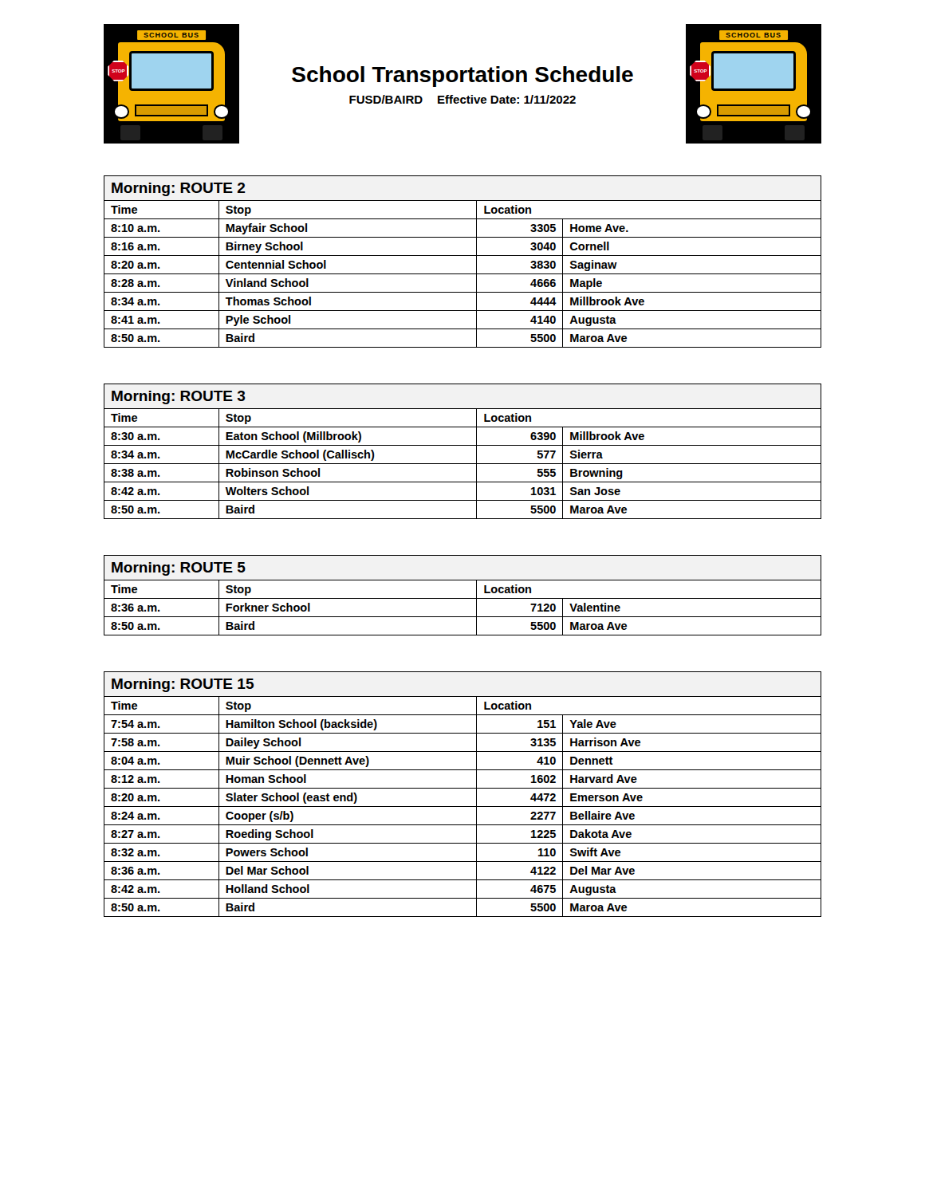SCHOOL BUS
STOP
School Transportation Schedule
FUSD/BAIRD Effective Date: 1/11/2022
SCHOOL BUS
STOP
Morning: ROUTE 2
| Time | Stop | Location |
| --- | --- | --- |
| 8:10 a.m. | Mayfair School | 3305 | Home Ave. |
| 8:16 a.m. | Birney School | 3040 | Cornell |
| 8:20 a.m. | Centennial School | 3830 | Saginaw |
| 8:28 a.m. | Vinland School | 4666 | Maple |
| 8:34 a.m. | Thomas School | 4444 | Millbrook Ave |
| 8:41 a.m. | Pyle School | 4140 | Augusta |
| 8:50 a.m. | Baird | 5500 | Maroa Ave |
Morning: ROUTE 3
| Time | Stop | Location |
| --- | --- | --- |
| 8:30 a.m. | Eaton School (Millbrook) | 6390 | Millbrook Ave |
| 8:34 a.m. | McCardle School (Callisch) | 577 | Sierra |
| 8:38 a.m. | Robinson School | 555 | Browning |
| 8:42 a.m. | Wolters School | 1031 | San Jose |
| 8:50 a.m. | Baird | 5500 | Maroa Ave |
Morning: ROUTE 5
| Time | Stop | Location |
| --- | --- | --- |
| 8:36 a.m. | Forkner School | 7120 | Valentine |
| 8:50 a.m. | Baird | 5500 | Maroa Ave |
Morning: ROUTE 15
| Time | Stop | Location |
| --- | --- | --- |
| 7:54 a.m. | Hamilton School (backside) | 151 | Yale Ave |
| 7:58 a.m. | Dailey School | 3135 | Harrison Ave |
| 8:04 a.m. | Muir School (Dennett Ave) | 410 | Dennett |
| 8:12 a.m. | Homan School | 1602 | Harvard Ave |
| 8:20 a.m. | Slater School (east end) | 4472 | Emerson Ave |
| 8:24 a.m. | Cooper (s/b) | 2277 | Bellaire Ave |
| 8:27 a.m. | Roeding School | 1225 | Dakota Ave |
| 8:32 a.m. | Powers School | 110 | Swift Ave |
| 8:36 a.m. | Del Mar School | 4122 | Del Mar Ave |
| 8:42 a.m. | Holland School | 4675 | Augusta |
| 8:50 a.m. | Baird | 5500 | Maroa Ave |